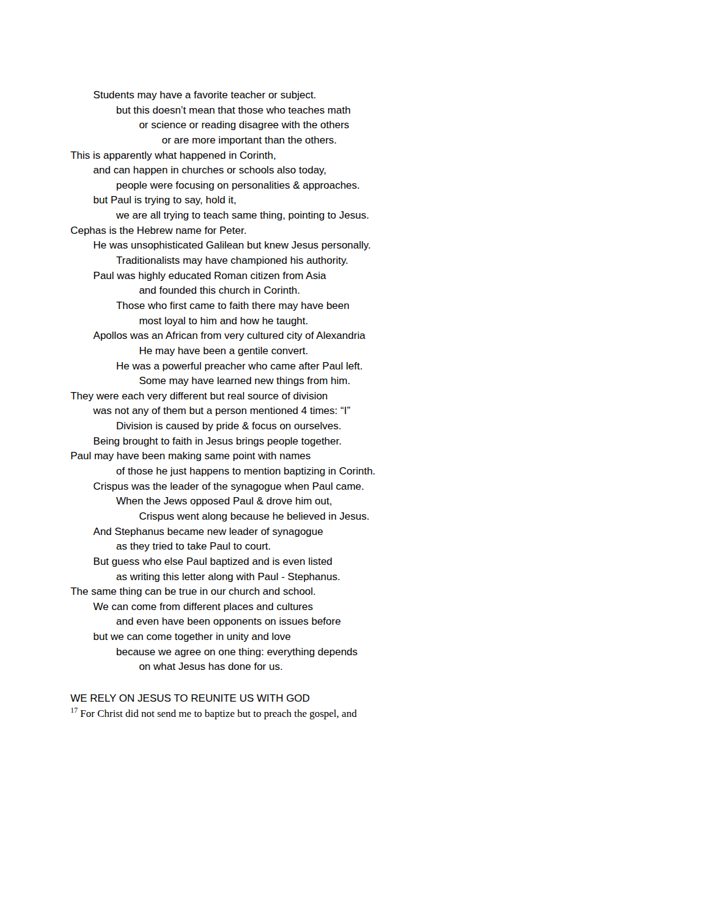Students may have a favorite teacher or subject.
but this doesn’t mean that those who teaches math
or science or reading disagree with the others
or are more important than the others.
This is apparently what happened in Corinth,
and can happen in churches or schools also today,
people were focusing on personalities & approaches.
but Paul is trying to say, hold it,
we are all trying to teach same thing, pointing to Jesus.
Cephas is the Hebrew name for Peter.
He was unsophisticated Galilean but knew Jesus personally.
Traditionalists may have championed his authority.
Paul was highly educated Roman citizen from Asia
and founded this church in Corinth.
Those who first came to faith there may have been
most loyal to him and how he taught.
Apollos was an African from very cultured city of Alexandria
He may have been a gentile convert.
He was a powerful preacher who came after Paul left.
Some may have learned new things from him.
They were each very different but real source of division
was not any of them but a person mentioned 4 times: “I”
Division is caused by pride & focus on ourselves.
Being brought to faith in Jesus brings people together.
Paul may have been making same point with names
of those he just happens to mention baptizing in Corinth.
Crispus was the leader of the synagogue when Paul came.
When the Jews opposed Paul & drove him out,
Crispus went along because he believed in Jesus.
And Stephanus became new leader of synagogue
as they tried to take Paul to court.
But guess who else Paul baptized and is even listed
as writing this letter along with Paul - Stephanus.
The same thing can be true in our church and school.
We can come from different places and cultures
and even have been opponents on issues before
but we can come together in unity and love
because we agree on one thing: everything depends
on what Jesus has done for us.
WE RELY ON JESUS TO REUNITE US WITH GOD
17 For Christ did not send me to baptize but to preach the gospel, and